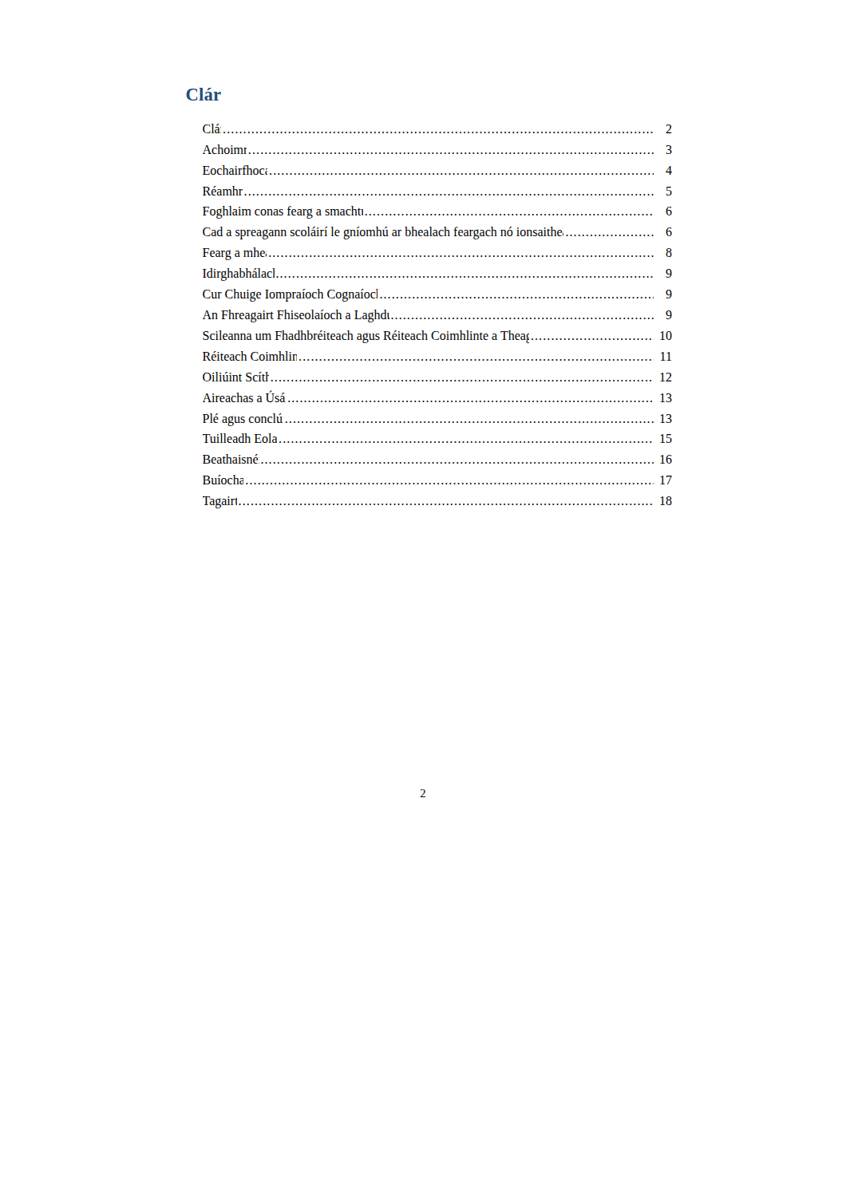Clár
Clár........................................................................................................................... 2
Achoimre................................................................................................................... 3
Eochairfhocail............................................................................................................. 4
Réamhrá.................................................................................................................... 5
Foghlaim conas fearg a smachtú......................................................................... 6
Cad a spreagann scoláirí le gníomhú ar bhealach feargach nó ionsaitheach?....................... 6
Fearg a mheas............................................................................................................ 8
Idirghabhálacha.......................................................................................................... 9
Cur Chuige Iompraíoch Cognaíoch..................................................................... 9
An Fhreagairt Fhiseolaíoch a Laghdú.................................................................. 9
Scileanna um Fhadhbréiteach agus Réiteach Coimhlinte a Theagasc................................ 10
Réiteach Coimhlinte................................................................................................. 11
Oiliúint Scíthe.......................................................................................................... 12
Aireachas a Úsáid.................................................................................................... 13
Plé agus conclúid..................................................................................................... 13
Tuilleadh Eolais....................................................................................................... 15
Beathaisnéis.............................................................................................................. 16
Buíochas................................................................................................................... 17
Tagairtí..................................................................................................................... 18
2